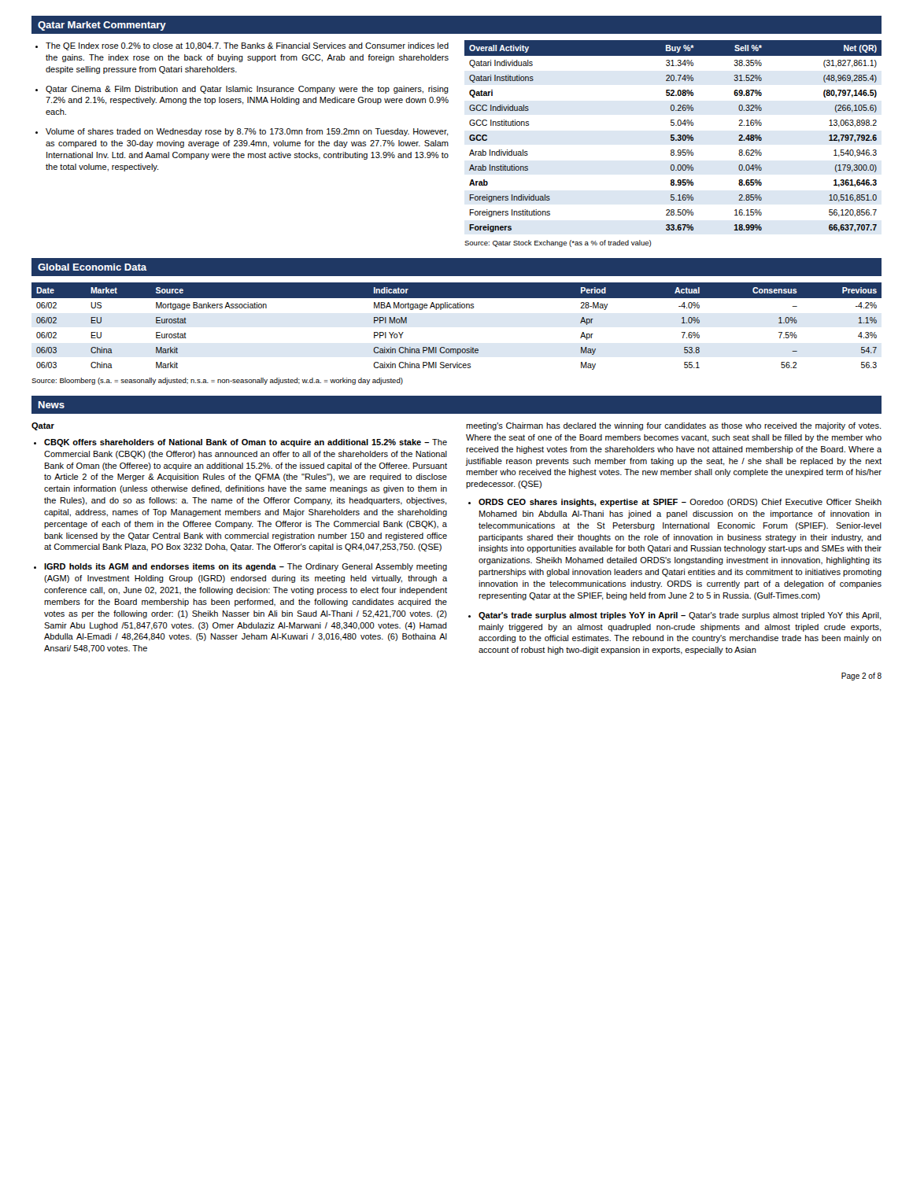Qatar Market Commentary
The QE Index rose 0.2% to close at 10,804.7. The Banks & Financial Services and Consumer indices led the gains. The index rose on the back of buying support from GCC, Arab and foreign shareholders despite selling pressure from Qatari shareholders.
Qatar Cinema & Film Distribution and Qatar Islamic Insurance Company were the top gainers, rising 7.2% and 2.1%, respectively. Among the top losers, INMA Holding and Medicare Group were down 0.9% each.
Volume of shares traded on Wednesday rose by 8.7% to 173.0mn from 159.2mn on Tuesday. However, as compared to the 30-day moving average of 239.4mn, volume for the day was 27.7% lower. Salam International Inv. Ltd. and Aamal Company were the most active stocks, contributing 13.9% and 13.9% to the total volume, respectively.
| Overall Activity | Buy %* | Sell %* | Net (QR) |
| --- | --- | --- | --- |
| Qatari Individuals | 31.34% | 38.35% | (31,827,861.1) |
| Qatari Institutions | 20.74% | 31.52% | (48,969,285.4) |
| Qatari | 52.08% | 69.87% | (80,797,146.5) |
| GCC Individuals | 0.26% | 0.32% | (266,105.6) |
| GCC Institutions | 5.04% | 2.16% | 13,063,898.2 |
| GCC | 5.30% | 2.48% | 12,797,792.6 |
| Arab Individuals | 8.95% | 8.62% | 1,540,946.3 |
| Arab Institutions | 0.00% | 0.04% | (179,300.0) |
| Arab | 8.95% | 8.65% | 1,361,646.3 |
| Foreigners Individuals | 5.16% | 2.85% | 10,516,851.0 |
| Foreigners Institutions | 28.50% | 16.15% | 56,120,856.7 |
| Foreigners | 33.67% | 18.99% | 66,637,707.7 |
Source: Qatar Stock Exchange (*as a % of traded value)
Global Economic Data
| Date | Market | Source | Indicator | Period | Actual | Consensus | Previous |
| --- | --- | --- | --- | --- | --- | --- | --- |
| 06/02 | US | Mortgage Bankers Association | MBA Mortgage Applications | 28-May | -4.0% | – | -4.2% |
| 06/02 | EU | Eurostat | PPI MoM | Apr | 1.0% | 1.0% | 1.1% |
| 06/02 | EU | Eurostat | PPI YoY | Apr | 7.6% | 7.5% | 4.3% |
| 06/03 | China | Markit | Caixin China PMI Composite | May | 53.8 | – | 54.7 |
| 06/03 | China | Markit | Caixin China PMI Services | May | 55.1 | 56.2 | 56.3 |
Source: Bloomberg (s.a. = seasonally adjusted; n.s.a. = non-seasonally adjusted; w.d.a. = working day adjusted)
News
Qatar
CBQK offers shareholders of National Bank of Oman to acquire an additional 15.2% stake – The Commercial Bank (CBQK) (the Offeror) has announced an offer to all of the shareholders of the National Bank of Oman (the Offeree) to acquire an additional 15.2%. of the issued capital of the Offeree. Pursuant to Article 2 of the Merger & Acquisition Rules of the QFMA (the "Rules"), we are required to disclose certain information (unless otherwise defined, definitions have the same meanings as given to them in the Rules), and do so as follows: a. The name of the Offeror Company, its headquarters, objectives, capital, address, names of Top Management members and Major Shareholders and the shareholding percentage of each of them in the Offeree Company. The Offeror is The Commercial Bank (CBQK), a bank licensed by the Qatar Central Bank with commercial registration number 150 and registered office at Commercial Bank Plaza, PO Box 3232 Doha, Qatar. The Offeror's capital is QR4,047,253,750. (QSE)
IGRD holds its AGM and endorses items on its agenda – The Ordinary General Assembly meeting (AGM) of Investment Holding Group (IGRD) endorsed during its meeting held virtually, through a conference call, on, June 02, 2021, the following decision: The voting process to elect four independent members for the Board membership has been performed, and the following candidates acquired the votes as per the following order: (1) Sheikh Nasser bin Ali bin Saud Al-Thani / 52,421,700 votes. (2) Samir Abu Lughod /51,847,670 votes. (3) Omer Abdulaziz Al-Marwani / 48,340,000 votes. (4) Hamad Abdulla Al-Emadi / 48,264,840 votes. (5) Nasser Jeham Al-Kuwari / 3,016,480 votes. (6) Bothaina Al Ansari/ 548,700 votes. The
meeting's Chairman has declared the winning four candidates as those who received the majority of votes. Where the seat of one of the Board members becomes vacant, such seat shall be filled by the member who received the highest votes from the shareholders who have not attained membership of the Board. Where a justifiable reason prevents such member from taking up the seat, he / she shall be replaced by the next member who received the highest votes. The new member shall only complete the unexpired term of his/her predecessor. (QSE)
ORDS CEO shares insights, expertise at SPIEF – Ooredoo (ORDS) Chief Executive Officer Sheikh Mohamed bin Abdulla Al-Thani has joined a panel discussion on the importance of innovation in telecommunications at the St Petersburg International Economic Forum (SPIEF). Senior-level participants shared their thoughts on the role of innovation in business strategy in their industry, and insights into opportunities available for both Qatari and Russian technology start-ups and SMEs with their organizations. Sheikh Mohamed detailed ORDS's longstanding investment in innovation, highlighting its partnerships with global innovation leaders and Qatari entities and its commitment to initiatives promoting innovation in the telecommunications industry. ORDS is currently part of a delegation of companies representing Qatar at the SPIEF, being held from June 2 to 5 in Russia. (Gulf-Times.com)
Qatar's trade surplus almost triples YoY in April – Qatar's trade surplus almost tripled YoY this April, mainly triggered by an almost quadrupled non-crude shipments and almost tripled crude exports, according to the official estimates. The rebound in the country's merchandise trade has been mainly on account of robust high two-digit expansion in exports, especially to Asian
Page 2 of 8